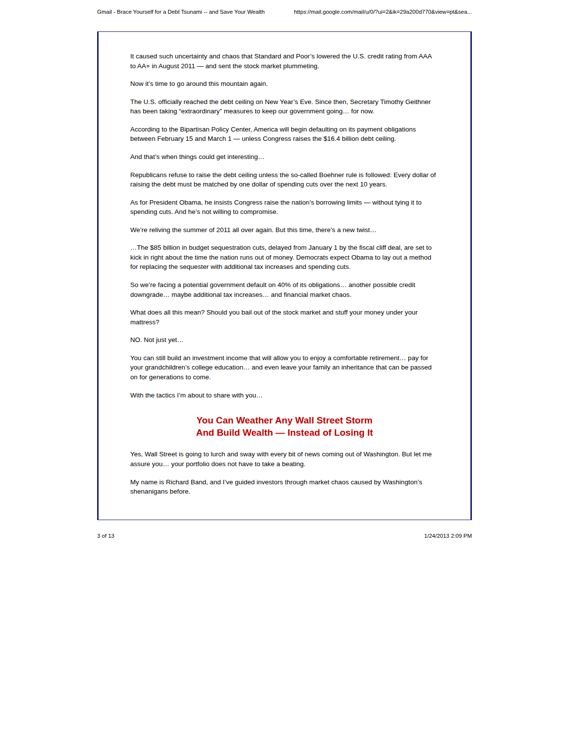Gmail - Brace Yourself for a Debt Tsunami -- and Save Your Wealth
https://mail.google.com/mail/u/0/?ui=2&ik=29a200d770&view=pt&sea...
It caused such uncertainty and chaos that Standard and Poor’s lowered the U.S. credit rating from AAA to AA+ in August 2011 — and sent the stock market plummeting.
Now it’s time to go around this mountain again.
The U.S. officially reached the debt ceiling on New Year’s Eve. Since then, Secretary Timothy Geithner has been taking “extraordinary” measures to keep our government going… for now.
According to the Bipartisan Policy Center, America will begin defaulting on its payment obligations between February 15 and March 1 — unless Congress raises the $16.4 billion debt ceiling.
And that’s when things could get interesting…
Republicans refuse to raise the debt ceiling unless the so-called Boehner rule is followed: Every dollar of raising the debt must be matched by one dollar of spending cuts over the next 10 years.
As for President Obama, he insists Congress raise the nation’s borrowing limits — without tying it to spending cuts. And he’s not willing to compromise.
We’re reliving the summer of 2011 all over again. But this time, there’s a new twist…
…The $85 billion in budget sequestration cuts, delayed from January 1 by the fiscal cliff deal, are set to kick in right about the time the nation runs out of money. Democrats expect Obama to lay out a method for replacing the sequester with additional tax increases and spending cuts.
So we’re facing a potential government default on 40% of its obligations… another possible credit downgrade… maybe additional tax increases… and financial market chaos.
What does all this mean? Should you bail out of the stock market and stuff your money under your mattress?
NO. Not just yet…
You can still build an investment income that will allow you to enjoy a comfortable retirement… pay for your grandchildren’s college education… and even leave your family an inheritance that can be passed on for generations to come.
With the tactics I’m about to share with you…
You Can Weather Any Wall Street Storm
And Build Wealth — Instead of Losing It
Yes, Wall Street is going to lurch and sway with every bit of news coming out of Washington. But let me assure you… your portfolio does not have to take a beating.
My name is Richard Band, and I’ve guided investors through market chaos caused by Washington’s shenanigans before.
3 of 13
1/24/2013 2:09 PM